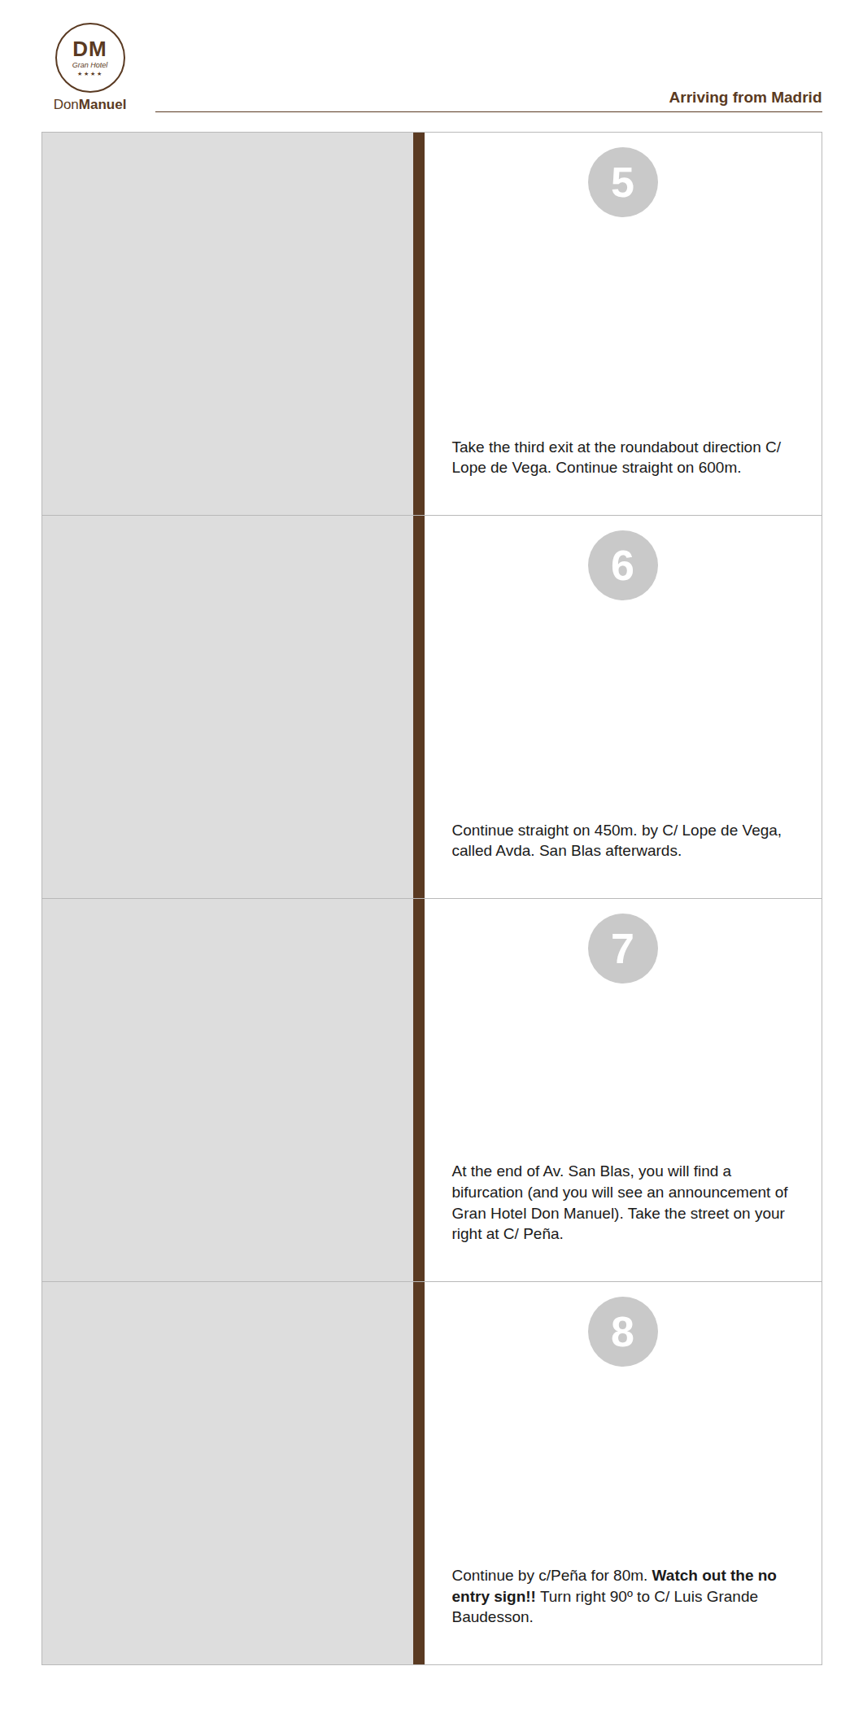DM Gran Hotel ★★★★
DonManuel
Arriving from Madrid
5
Take the third exit at the roundabout direction C/ Lope de Vega. Continue straight on 600m.
6
Continue straight on 450m. by C/ Lope de Vega, called Avda. San Blas afterwards.
7
At the end of Av. San Blas, you will find a bifurcation (and you will see an announcement of Gran Hotel Don Manuel). Take the street on your right at C/ Peña.
8
Continue by c/Peña for 80m. Watch out the no entry sign!! Turn right 90º to C/ Luis Grande Baudesson.